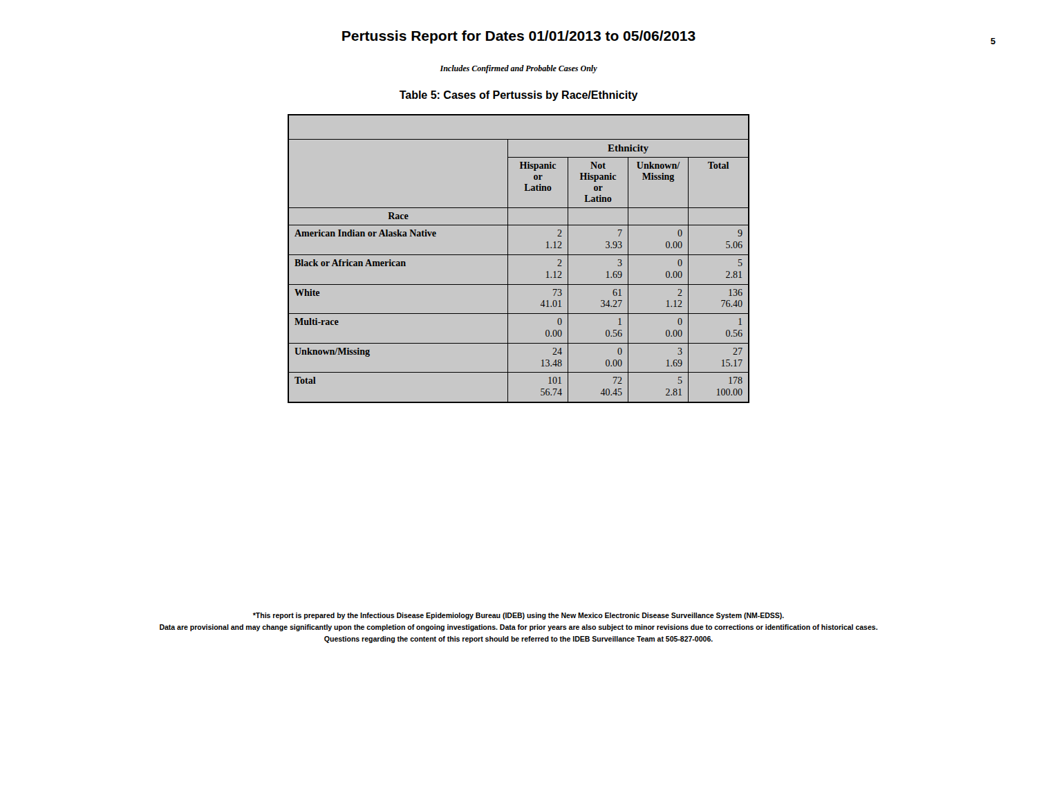5
Pertussis Report for Dates 01/01/2013 to 05/06/2013
Includes Confirmed and Probable Cases Only
Table 5: Cases of Pertussis by Race/Ethnicity
| | Ethnicity |
| --- | --- |
| Hispanic or Latino | Not Hispanic or Latino | Unknown/ Missing | Total |
| Race | | | | |
| American Indian or Alaska Native | 2 1.12 | 7 3.93 | 0 0.00 | 9 5.06 |
| Black or African American | 2 1.12 | 3 1.69 | 0 0.00 | 5 2.81 |
| White | 73 41.01 | 61 34.27 | 2 1.12 | 136 76.40 |
| Multi-race | 0 0.00 | 1 0.56 | 0 0.00 | 1 0.56 |
| Unknown/Missing | 24 13.48 | 0 0.00 | 3 1.69 | 27 15.17 |
| Total | 101 56.74 | 72 40.45 | 5 2.81 | 178 100.00 |
*This report is prepared by the Infectious Disease Epidemiology Bureau (IDEB) using the New Mexico Electronic Disease Surveillance System (NM-EDSS).
Data are provisional and may change significantly upon the completion of ongoing investigations. Data for prior years are also subject to minor revisions due to corrections or identification of historical cases.
Questions regarding the content of this report should be referred to the IDEB Surveillance Team at 505-827-0006.